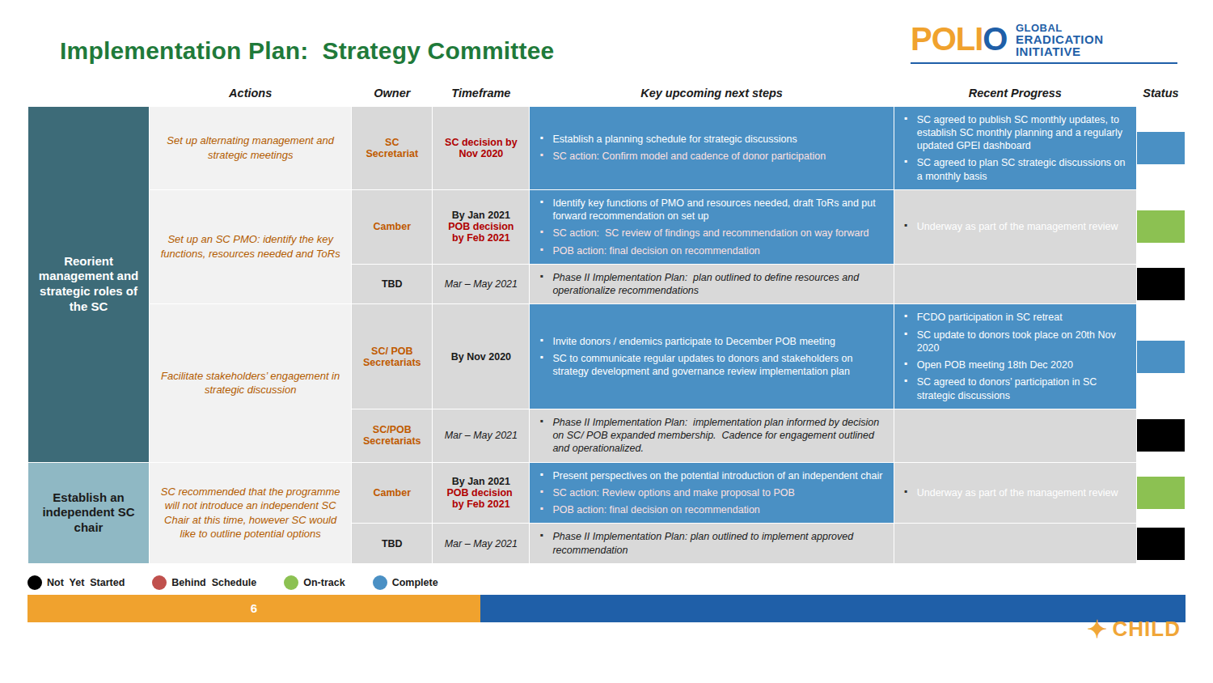Implementation Plan: Strategy Committee
POLIO GLOBAL ERADICATION INITIATIVE
| | Actions | Owner | Timeframe | Key upcoming next steps | Recent Progress | Status |
| --- | --- | --- | --- | --- | --- | --- |
| Reorient management and strategic roles of the SC | Set up alternating management and strategic meetings | SC Secretariat | SC decision by Nov 2020 | Establish a planning schedule for strategic discussions SC action: Confirm model and cadence of donor participation | SC agreed to publish SC monthly updates, to establish SC monthly planning and a regularly updated GPEI dashboard SC agreed to plan SC strategic discussions on a monthly basis | |
| Set up an SC PMO: identify the key functions, resources needed and ToRs | Camber | By Jan 2021 POB decision by Feb 2021 | Identify key functions of PMO and resources needed, draft ToRs and put forward recommendation on set up SC action: SC review of findings and recommendation on way forward POB action: final decision on recommendation | Underway as part of the management review | |
| TBD | Mar – May 2021 | Phase II Implementation Plan: plan outlined to define resources and operationalize recommendations | | |
| Facilitate stakeholders’ engagement in strategic discussion | SC/ POB Secretariats | By Nov 2020 | Invite donors / endemics participate to December POB meeting SC to communicate regular updates to donors and stakeholders on strategy development and governance review implementation plan | FCDO participation in SC retreat SC update to donors took place on 20th Nov 2020 Open POB meeting 18th Dec 2020 SC agreed to donors’ participation in SC strategic discussions | |
| SC/POB Secretariats | Mar – May 2021 | Phase II Implementation Plan: implementation plan informed by decision on SC/ POB expanded membership. Cadence for engagement outlined and operationalized. | | |
| Establish an independent SC chair | SC recommended that the programme will not introduce an independent SC Chair at this time, however SC would like to outline potential options | Camber | By Jan 2021 POB decision by Feb 2021 | Present perspectives on the potential introduction of an independent chair SC action: Review options and make proposal to POB POB action: final decision on recommendation | Underway as part of the management review | |
| TBD | Mar – May 2021 | Phase II Implementation Plan: plan outlined to implement approved recommendation | | |
Not Yet Started Behind Schedule On-track Complete
✦CHILD
6